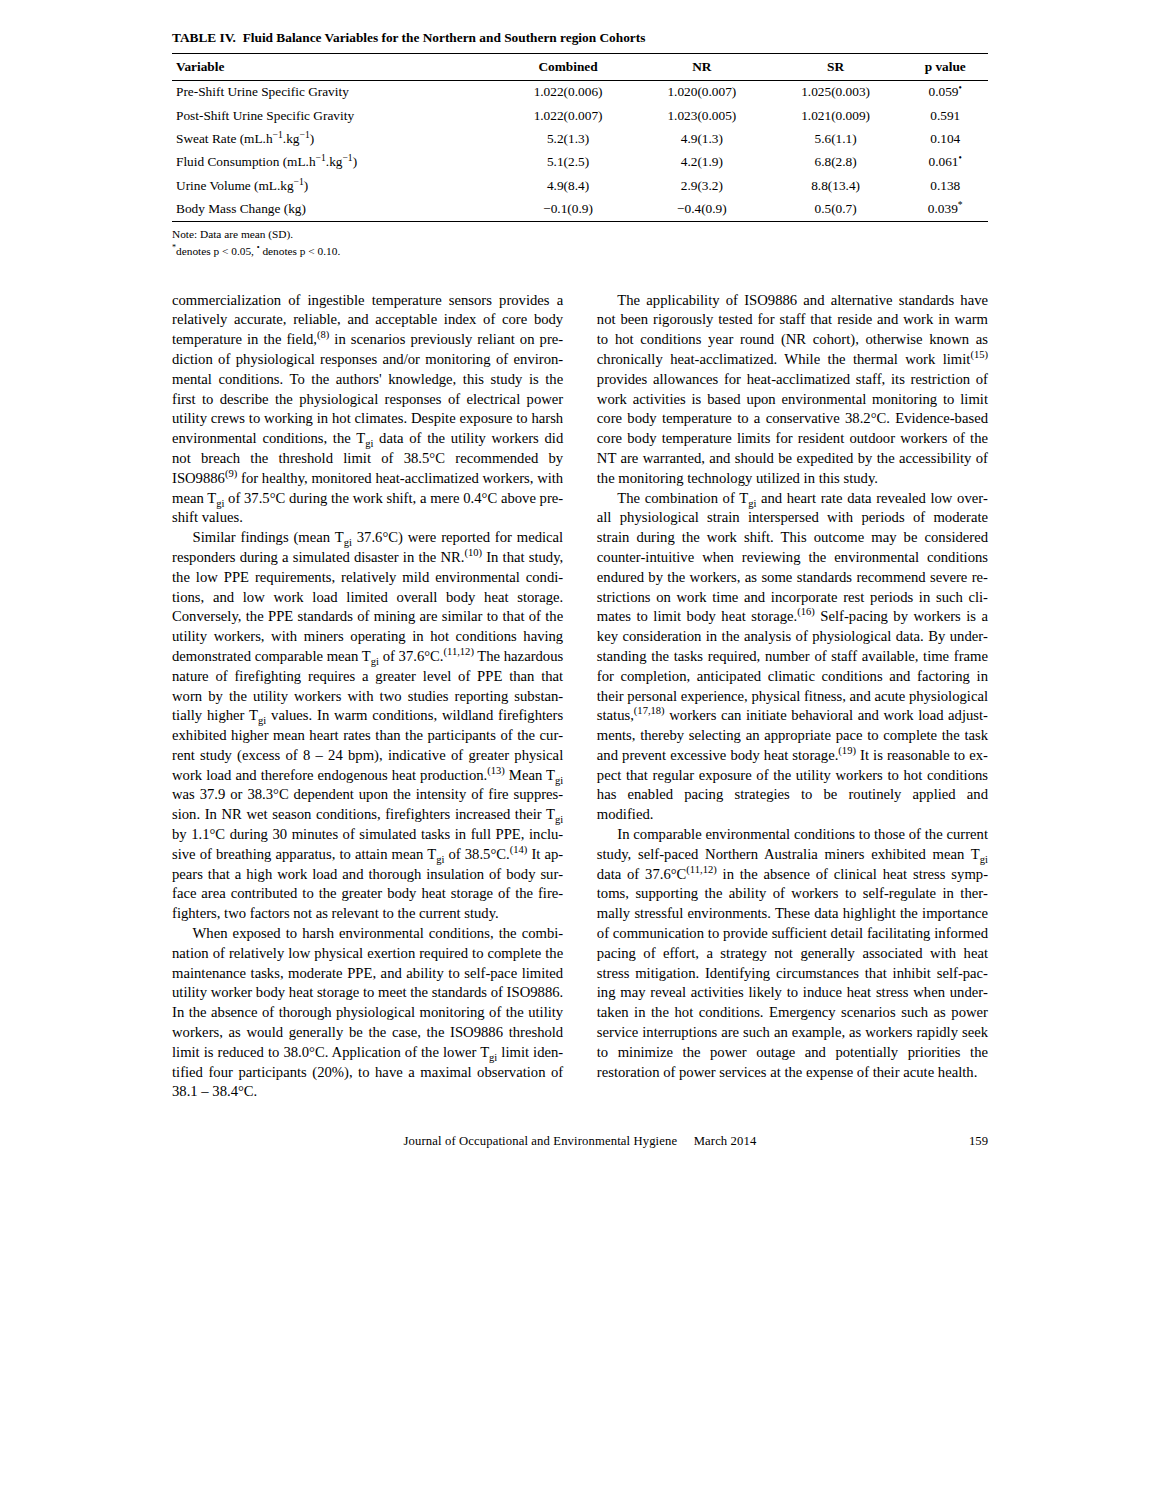TABLE IV. Fluid Balance Variables for the Northern and Southern region Cohorts
| Variable | Combined | NR | SR | p value |
| --- | --- | --- | --- | --- |
| Pre-Shift Urine Specific Gravity | 1.022(0.006) | 1.020(0.007) | 1.025(0.003) | 0.059 • |
| Post-Shift Urine Specific Gravity | 1.022(0.007) | 1.023(0.005) | 1.021(0.009) | 0.591 |
| Sweat Rate (mL.h −1 .kg −1 ) | 5.2(1.3) | 4.9(1.3) | 5.6(1.1) | 0.104 |
| Fluid Consumption (mL.h −1 .kg −1 ) | 5.1(2.5) | 4.2(1.9) | 6.8(2.8) | 0.061 • |
| Urine Volume (mL.kg −1 ) | 4.9(8.4) | 2.9(3.2) | 8.8(13.4) | 0.138 |
| Body Mass Change (kg) | −0.1(0.9) | −0.4(0.9) | 0.5(0.7) | 0.039 * |
Note: Data are mean (SD).
*denotes p < 0.05, • denotes p < 0.10.
commercialization of ingestible temperature sensors provides a relatively accurate, reliable, and acceptable index of core body temperature in the field,(8) in scenarios previously reliant on prediction of physiological responses and/or monitoring of environmental conditions. To the authors' knowledge, this study is the first to describe the physiological responses of electrical power utility crews to working in hot climates. Despite exposure to harsh environmental conditions, the Tgi data of the utility workers did not breach the threshold limit of 38.5°C recommended by ISO9886(9) for healthy, monitored heat-acclimatized workers, with mean Tgi of 37.5°C during the work shift, a mere 0.4°C above pre-shift values.
Similar findings (mean Tgi 37.6°C) were reported for medical responders during a simulated disaster in the NR.(10) In that study, the low PPE requirements, relatively mild environmental conditions, and low work load limited overall body heat storage. Conversely, the PPE standards of mining are similar to that of the utility workers, with miners operating in hot conditions having demonstrated comparable mean Tgi of 37.6°C.(11,12) The hazardous nature of firefighting requires a greater level of PPE than that worn by the utility workers with two studies reporting substantially higher Tgi values. In warm conditions, wildland firefighters exhibited higher mean heart rates than the participants of the current study (excess of 8 – 24 bpm), indicative of greater physical work load and therefore endogenous heat production.(13) Mean Tgi was 37.9 or 38.3°C dependent upon the intensity of fire suppression. In NR wet season conditions, firefighters increased their Tgi by 1.1°C during 30 minutes of simulated tasks in full PPE, inclusive of breathing apparatus, to attain mean Tgi of 38.5°C.(14) It appears that a high work load and thorough insulation of body surface area contributed to the greater body heat storage of the firefighters, two factors not as relevant to the current study.
When exposed to harsh environmental conditions, the combination of relatively low physical exertion required to complete the maintenance tasks, moderate PPE, and ability to self-pace limited utility worker body heat storage to meet the standards of ISO9886. In the absence of thorough physiological monitoring of the utility workers, as would generally be the case, the ISO9886 threshold limit is reduced to 38.0°C. Application of the lower Tgi limit identified four participants (20%), to have a maximal observation of 38.1 – 38.4°C.
The applicability of ISO9886 and alternative standards have not been rigorously tested for staff that reside and work in warm to hot conditions year round (NR cohort), otherwise known as chronically heat-acclimatized. While the thermal work limit(15) provides allowances for heat-acclimatized staff, its restriction of work activities is based upon environmental monitoring to limit core body temperature to a conservative 38.2°C. Evidence-based core body temperature limits for resident outdoor workers of the NT are warranted, and should be expedited by the accessibility of the monitoring technology utilized in this study.
The combination of Tgi and heart rate data revealed low overall physiological strain interspersed with periods of moderate strain during the work shift. This outcome may be considered counter-intuitive when reviewing the environmental conditions endured by the workers, as some standards recommend severe restrictions on work time and incorporate rest periods in such climates to limit body heat storage.(16) Self-pacing by workers is a key consideration in the analysis of physiological data. By understanding the tasks required, number of staff available, time frame for completion, anticipated climatic conditions and factoring in their personal experience, physical fitness, and acute physiological status,(17,18) workers can initiate behavioral and work load adjustments, thereby selecting an appropriate pace to complete the task and prevent excessive body heat storage.(19) It is reasonable to expect that regular exposure of the utility workers to hot conditions has enabled pacing strategies to be routinely applied and modified.
In comparable environmental conditions to those of the current study, self-paced Northern Australia miners exhibited mean Tgi data of 37.6°C(11,12) in the absence of clinical heat stress symptoms, supporting the ability of workers to self-regulate in thermally stressful environments. These data highlight the importance of communication to provide sufficient detail facilitating informed pacing of effort, a strategy not generally associated with heat stress mitigation. Identifying circumstances that inhibit self-pacing may reveal activities likely to induce heat stress when undertaken in the hot conditions. Emergency scenarios such as power service interruptions are such an example, as workers rapidly seek to minimize the power outage and potentially priorities the restoration of power services at the expense of their acute health.
Journal of Occupational and Environmental Hygiene March 2014 159